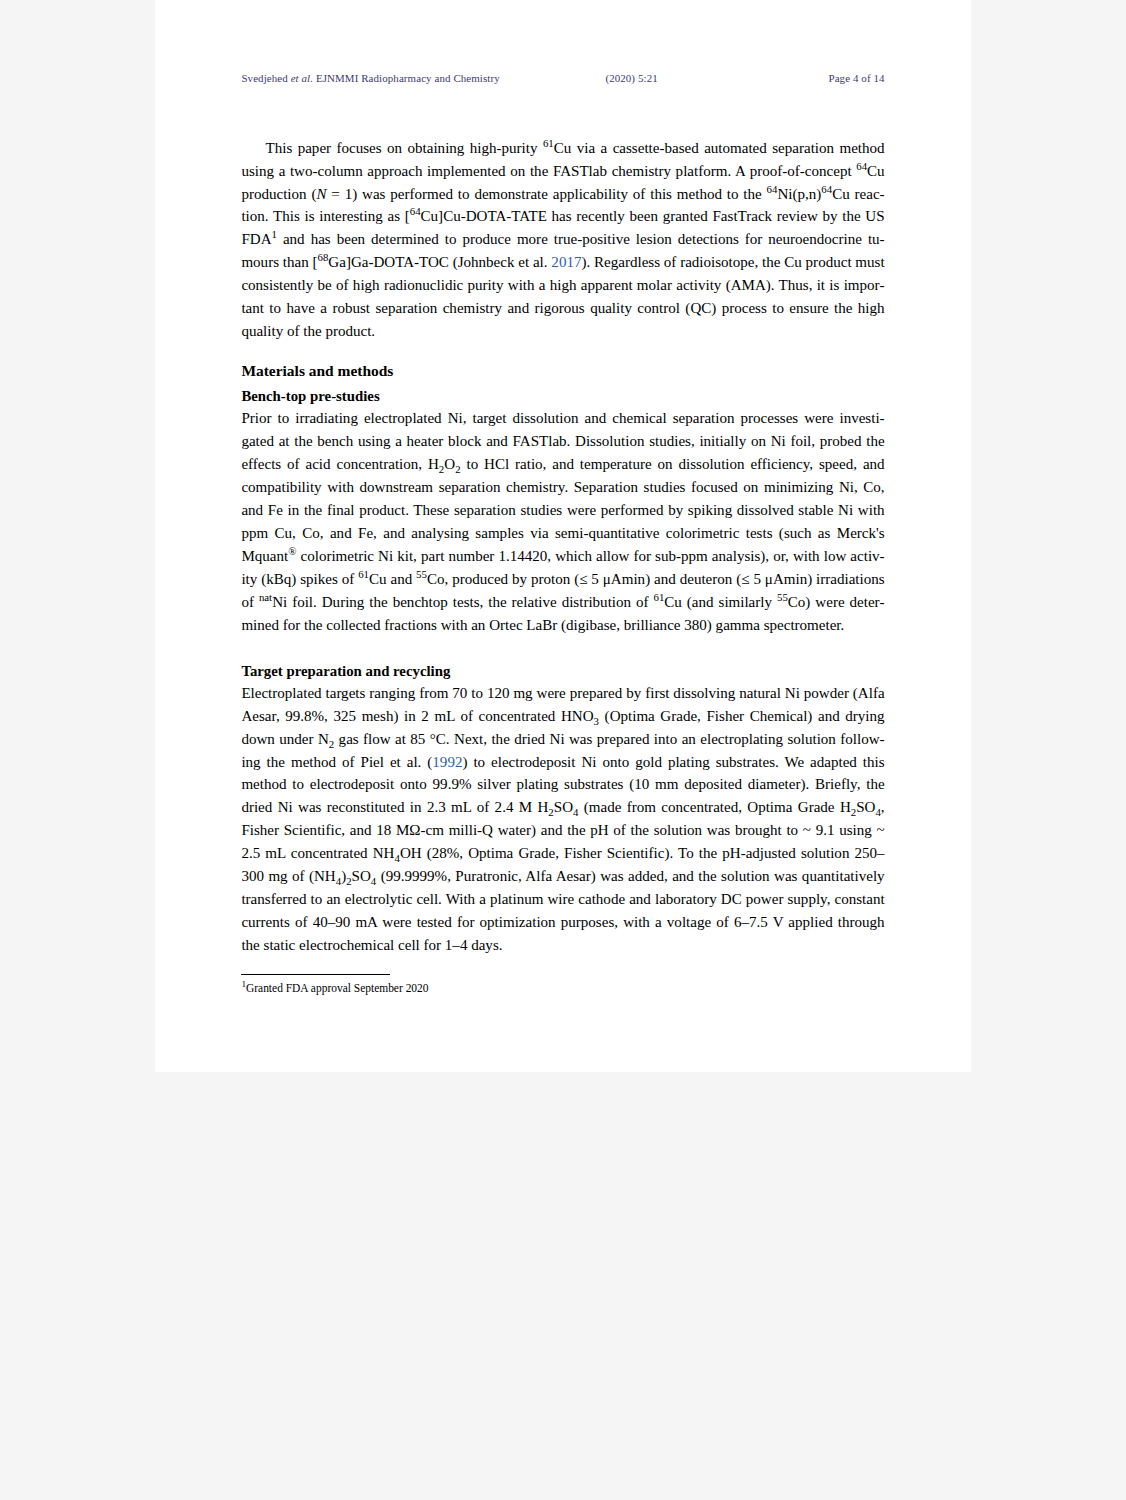Svedjehed et al. EJNMMI Radiopharmacy and Chemistry
(2020) 5:21
Page 4 of 14
This paper focuses on obtaining high-purity 61Cu via a cassette-based automated separation method using a two-column approach implemented on the FASTlab chemistry platform. A proof-of-concept 64Cu production (N = 1) was performed to demonstrate applicability of this method to the 64Ni(p,n)64Cu reaction. This is interesting as [64Cu]Cu-DOTA-TATE has recently been granted FastTrack review by the US FDA1 and has been determined to produce more true-positive lesion detections for neuroendocrine tumours than [68Ga]Ga-DOTA-TOC (Johnbeck et al. 2017). Regardless of radioisotope, the Cu product must consistently be of high radionuclidic purity with a high apparent molar activity (AMA). Thus, it is important to have a robust separation chemistry and rigorous quality control (QC) process to ensure the high quality of the product.
Materials and methods
Bench-top pre-studies
Prior to irradiating electroplated Ni, target dissolution and chemical separation processes were investigated at the bench using a heater block and FASTlab. Dissolution studies, initially on Ni foil, probed the effects of acid concentration, H2O2 to HCl ratio, and temperature on dissolution efficiency, speed, and compatibility with downstream separation chemistry. Separation studies focused on minimizing Ni, Co, and Fe in the final product. These separation studies were performed by spiking dissolved stable Ni with ppm Cu, Co, and Fe, and analysing samples via semi-quantitative colorimetric tests (such as Merck's Mquant® colorimetric Ni kit, part number 1.14420, which allow for sub-ppm analysis), or, with low activity (kBq) spikes of 61Cu and 55Co, produced by proton (≤ 5 μAmin) and deuteron (≤ 5 μAmin) irradiations of natNi foil. During the benchtop tests, the relative distribution of 61Cu (and similarly 55Co) were determined for the collected fractions with an Ortec LaBr (digibase, brilliance 380) gamma spectrometer.
Target preparation and recycling
Electroplated targets ranging from 70 to 120 mg were prepared by first dissolving natural Ni powder (Alfa Aesar, 99.8%, 325 mesh) in 2 mL of concentrated HNO3 (Optima Grade, Fisher Chemical) and drying down under N2 gas flow at 85 °C. Next, the dried Ni was prepared into an electroplating solution following the method of Piel et al. (1992) to electrodeposit Ni onto gold plating substrates. We adapted this method to electrodeposit onto 99.9% silver plating substrates (10 mm deposited diameter). Briefly, the dried Ni was reconstituted in 2.3 mL of 2.4 M H2SO4 (made from concentrated, Optima Grade H2SO4, Fisher Scientific, and 18 MΩ-cm milli-Q water) and the pH of the solution was brought to ~ 9.1 using ~ 2.5 mL concentrated NH4OH (28%, Optima Grade, Fisher Scientific). To the pH-adjusted solution 250–300 mg of (NH4)2SO4 (99.9999%, Puratronic, Alfa Aesar) was added, and the solution was quantitatively transferred to an electrolytic cell. With a platinum wire cathode and laboratory DC power supply, constant currents of 40–90 mA were tested for optimization purposes, with a voltage of 6–7.5 V applied through the static electrochemical cell for 1–4 days.
1Granted FDA approval September 2020